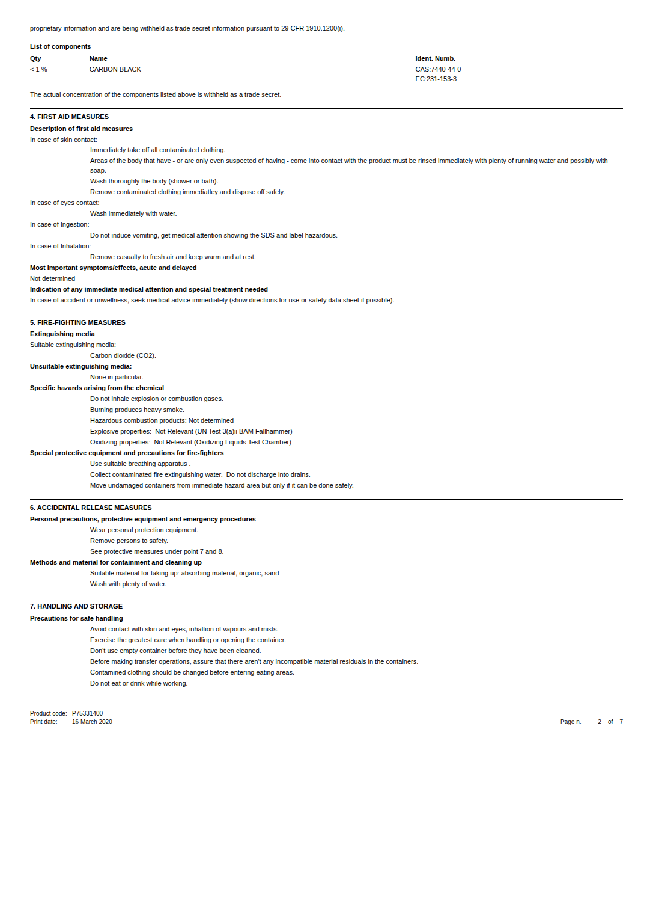proprietary information and are being withheld as trade secret information pursuant to 29 CFR 1910.1200(i).
List of components
| Qty | Name | Ident. Numb. |
| --- | --- | --- |
| < 1 % | CARBON BLACK | CAS:7440-44-0 EC:231-153-3 |
The actual concentration of the components listed above is withheld as a trade secret.
4. FIRST AID MEASURES
Description of first aid measures
In case of skin contact:
Immediately take off all contaminated clothing.
Areas of the body that have - or are only even suspected of having - come into contact with the product must be rinsed immediately with plenty of running water and possibly with soap.
Wash thoroughly the body (shower or bath).
Remove contaminated clothing immediatley and dispose off safely.
In case of eyes contact:
Wash immediately with water.
In case of Ingestion:
Do not induce vomiting, get medical attention showing the SDS and label hazardous.
In case of Inhalation:
Remove casualty to fresh air and keep warm and at rest.
Most important symptoms/effects, acute and delayed
Not determined
Indication of any immediate medical attention and special treatment needed
In case of accident or unwellness, seek medical advice immediately (show directions for use or safety data sheet if possible).
5. FIRE-FIGHTING MEASURES
Extinguishing media
Suitable extinguishing media:
Carbon dioxide (CO2).
Unsuitable extinguishing media:
None in particular.
Specific hazards arising from the chemical
Do not inhale explosion or combustion gases.
Burning produces heavy smoke.
Hazardous combustion products: Not determined
Explosive properties: Not Relevant (UN Test 3(a)ii BAM Fallhammer)
Oxidizing properties: Not Relevant (Oxidizing Liquids Test Chamber)
Special protective equipment and precautions for fire-fighters
Use suitable breathing apparatus .
Collect contaminated fire extinguishing water. Do not discharge into drains.
Move undamaged containers from immediate hazard area but only if it can be done safely.
6. ACCIDENTAL RELEASE MEASURES
Personal precautions, protective equipment and emergency procedures
Wear personal protection equipment.
Remove persons to safety.
See protective measures under point 7 and 8.
Methods and material for containment and cleaning up
Suitable material for taking up: absorbing material, organic, sand
Wash with plenty of water.
7. HANDLING AND STORAGE
Precautions for safe handling
Avoid contact with skin and eyes, inhaltion of vapours and mists.
Exercise the greatest care when handling or opening the container.
Don't use empty container before they have been cleaned.
Before making transfer operations, assure that there aren't any incompatible material residuals in the containers.
Contamined clothing should be changed before entering eating areas.
Do not eat or drink while working.
| Product code: | P75331400 | |
| Print date: | 16 March 2020 | Page n. 2 of 7 |